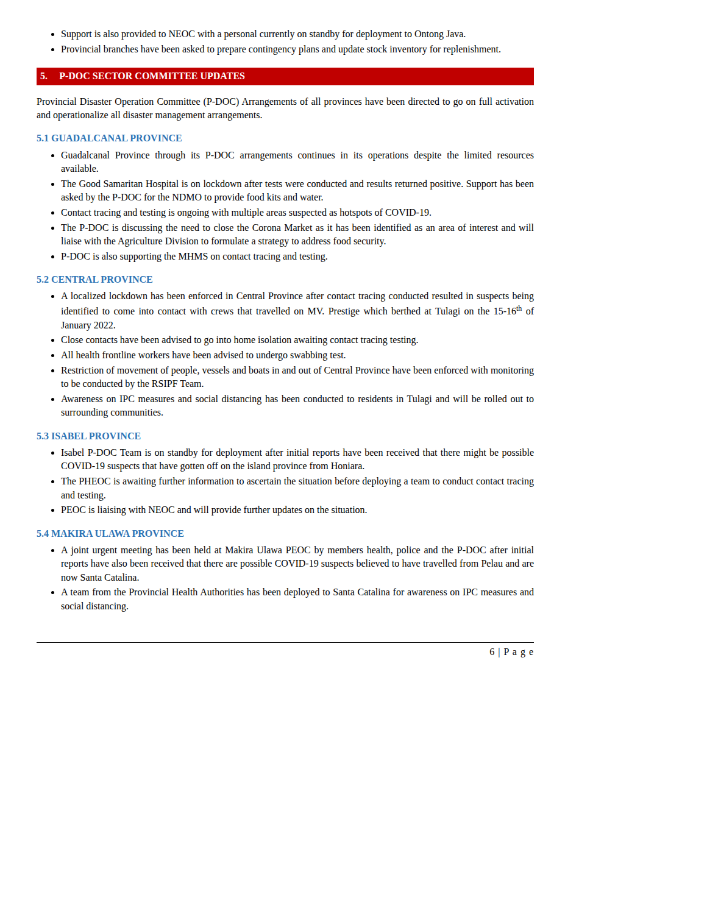Support is also provided to NEOC with a personal currently on standby for deployment to Ontong Java.
Provincial branches have been asked to prepare contingency plans and update stock inventory for replenishment.
5. P-DOC SECTOR COMMITTEE UPDATES
Provincial Disaster Operation Committee (P-DOC) Arrangements of all provinces have been directed to go on full activation and operationalize all disaster management arrangements.
5.1 GUADALCANAL PROVINCE
Guadalcanal Province through its P-DOC arrangements continues in its operations despite the limited resources available.
The Good Samaritan Hospital is on lockdown after tests were conducted and results returned positive. Support has been asked by the P-DOC for the NDMO to provide food kits and water.
Contact tracing and testing is ongoing with multiple areas suspected as hotspots of COVID-19.
The P-DOC is discussing the need to close the Corona Market as it has been identified as an area of interest and will liaise with the Agriculture Division to formulate a strategy to address food security.
P-DOC is also supporting the MHMS on contact tracing and testing.
5.2 CENTRAL PROVINCE
A localized lockdown has been enforced in Central Province after contact tracing conducted resulted in suspects being identified to come into contact with crews that travelled on MV. Prestige which berthed at Tulagi on the 15-16th of January 2022.
Close contacts have been advised to go into home isolation awaiting contact tracing testing.
All health frontline workers have been advised to undergo swabbing test.
Restriction of movement of people, vessels and boats in and out of Central Province have been enforced with monitoring to be conducted by the RSIPF Team.
Awareness on IPC measures and social distancing has been conducted to residents in Tulagi and will be rolled out to surrounding communities.
5.3 ISABEL PROVINCE
Isabel P-DOC Team is on standby for deployment after initial reports have been received that there might be possible COVID-19 suspects that have gotten off on the island province from Honiara.
The PHEOC is awaiting further information to ascertain the situation before deploying a team to conduct contact tracing and testing.
PEOC is liaising with NEOC and will provide further updates on the situation.
5.4 MAKIRA ULAWA PROVINCE
A joint urgent meeting has been held at Makira Ulawa PEOC by members health, police and the P-DOC after initial reports have also been received that there are possible COVID-19 suspects believed to have travelled from Pelau and are now Santa Catalina.
A team from the Provincial Health Authorities has been deployed to Santa Catalina for awareness on IPC measures and social distancing.
6 | P a g e